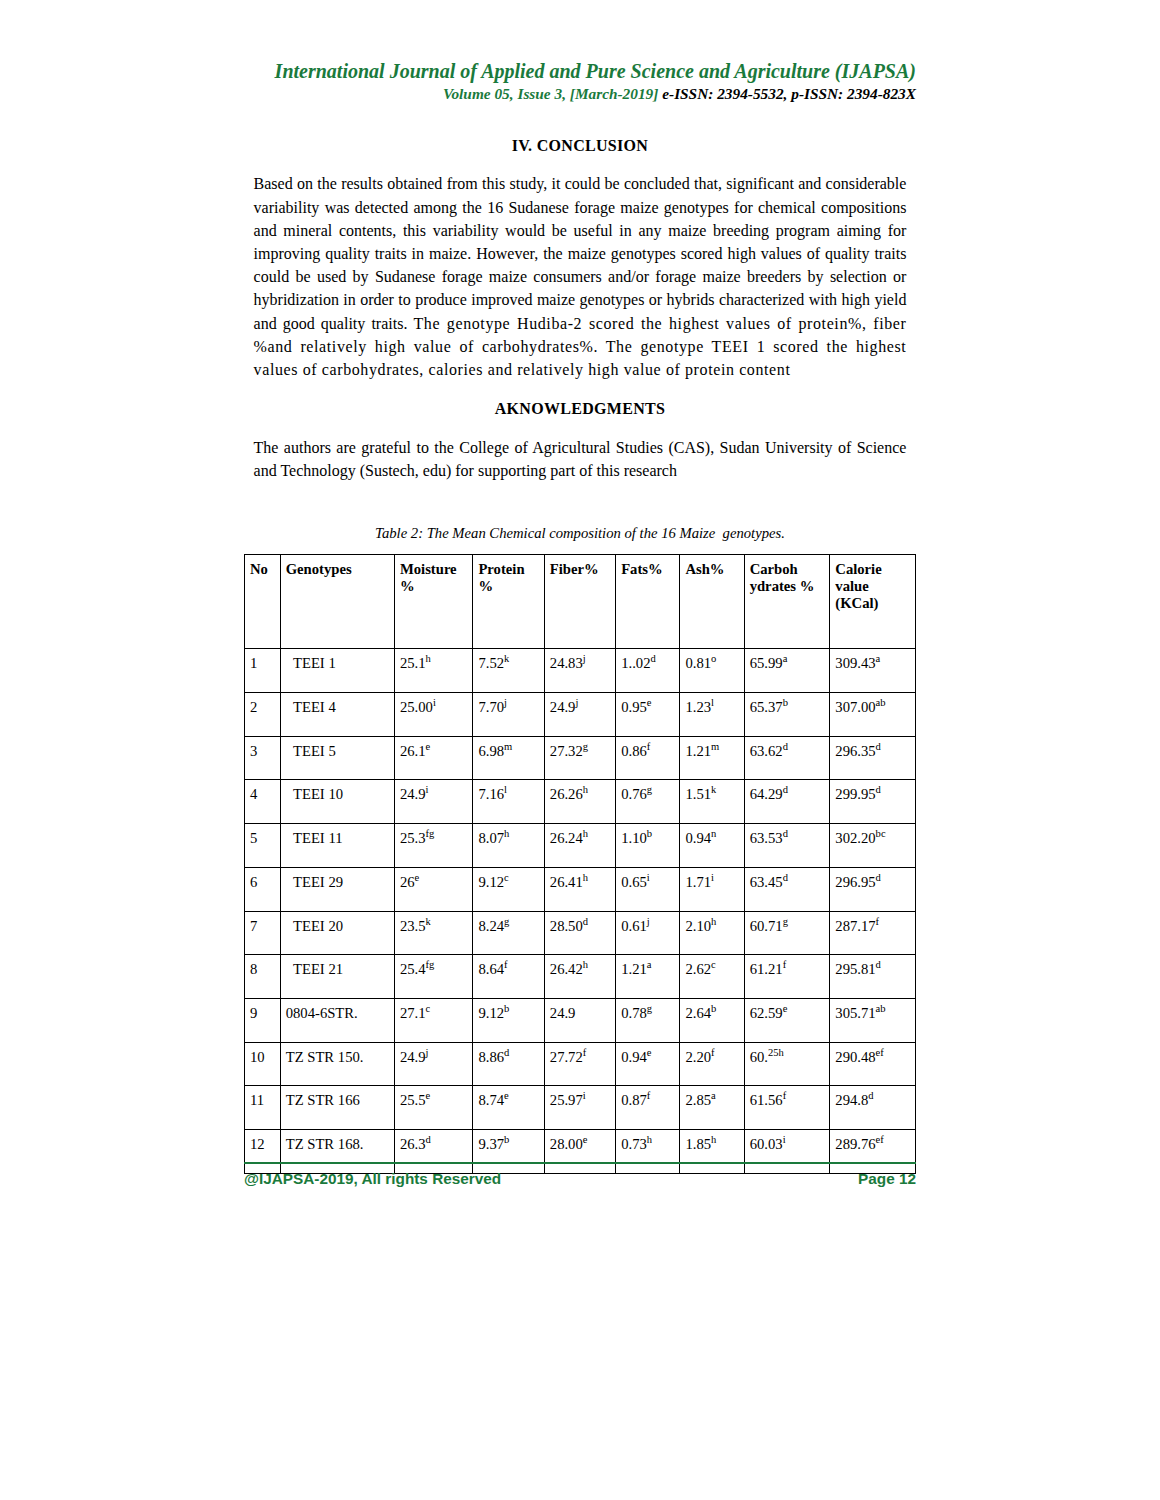International Journal of Applied and Pure Science and Agriculture (IJAPSA)
Volume 05, Issue 3, [March-2019] e-ISSN: 2394-5532, p-ISSN: 2394-823X
IV. CONCLUSION
Based on the results obtained from this study, it could be concluded that, significant and considerable variability was detected among the 16 Sudanese forage maize genotypes for chemical compositions and mineral contents, this variability would be useful in any maize breeding program aiming for improving quality traits in maize. However, the maize genotypes scored high values of quality traits could be used by Sudanese forage maize consumers and/or forage maize breeders by selection or hybridization in order to produce improved maize genotypes or hybrids characterized with high yield and good quality traits. The genotype Hudiba-2 scored the highest values of protein%, fiber %and relatively high value of carbohydrates%. The genotype TEEI 1 scored the highest values of carbohydrates, calories and relatively high value of protein content
AKNOWLEDGMENTS
The authors are grateful to the College of Agricultural Studies (CAS), Sudan University of Science and Technology (Sustech, edu) for supporting part of this research
Table 2: The Mean Chemical composition of the 16 Maize genotypes.
| No | Genotypes | Moisture % | Protein % | Fiber% | Fats% | Ash% | Carboh ydrates % | Calorie value (KCal) |
| --- | --- | --- | --- | --- | --- | --- | --- | --- |
| 1 | TEEI 1 | 25.1 h | 7.52 k | 24.83 j | 1..02 d | 0.81 o | 65.99 a | 309.43 a |
| 2 | TEEI 4 | 25.00 i | 7.70 j | 24.9 j | 0.95 e | 1.23 l | 65.37 b | 307.00 ab |
| 3 | TEEI 5 | 26.1 e | 6.98 m | 27.32 g | 0.86 f | 1.21 m | 63.62 d | 296.35 d |
| 4 | TEEI 10 | 24.9 i | 7.16 l | 26.26 h | 0.76 g | 1.51 k | 64.29 d | 299.95 d |
| 5 | TEEI 11 | 25.3 fg | 8.07 h | 26.24 h | 1.10 b | 0.94 n | 63.53 d | 302.20 bc |
| 6 | TEEI 29 | 26 e | 9.12 c | 26.41 h | 0.65 i | 1.71 i | 63.45 d | 296.95 d |
| 7 | TEEI 20 | 23.5 k | 8.24 g | 28.50 d | 0.61 j | 2.10 h | 60.71 g | 287.17 f |
| 8 | TEEI 21 | 25.4 fg | 8.64 f | 26.42 h | 1.21 a | 2.62 c | 61.21 f | 295.81 d |
| 9 | 0804-6STR. | 27.1 c | 9.12 b | 24.9 | 0.78 g | 2.64 b | 62.59 e | 305.71 ab |
| 10 | TZ STR 150. | 24.9 j | 8.86 d | 27.72 f | 0.94 e | 2.20 f | 60. 25h | 290.48 ef |
| 11 | TZ STR 166 | 25.5 e | 8.74 e | 25.97 i | 0.87 f | 2.85 a | 61.56 f | 294.8 d |
| 12 | TZ STR 168. | 26.3 d | 9.37 b | 28.00 e | 0.73 h | 1.85 h | 60.03 i | 289.76 ef |
@IJAPSA-2019, All rights Reserved Page 12